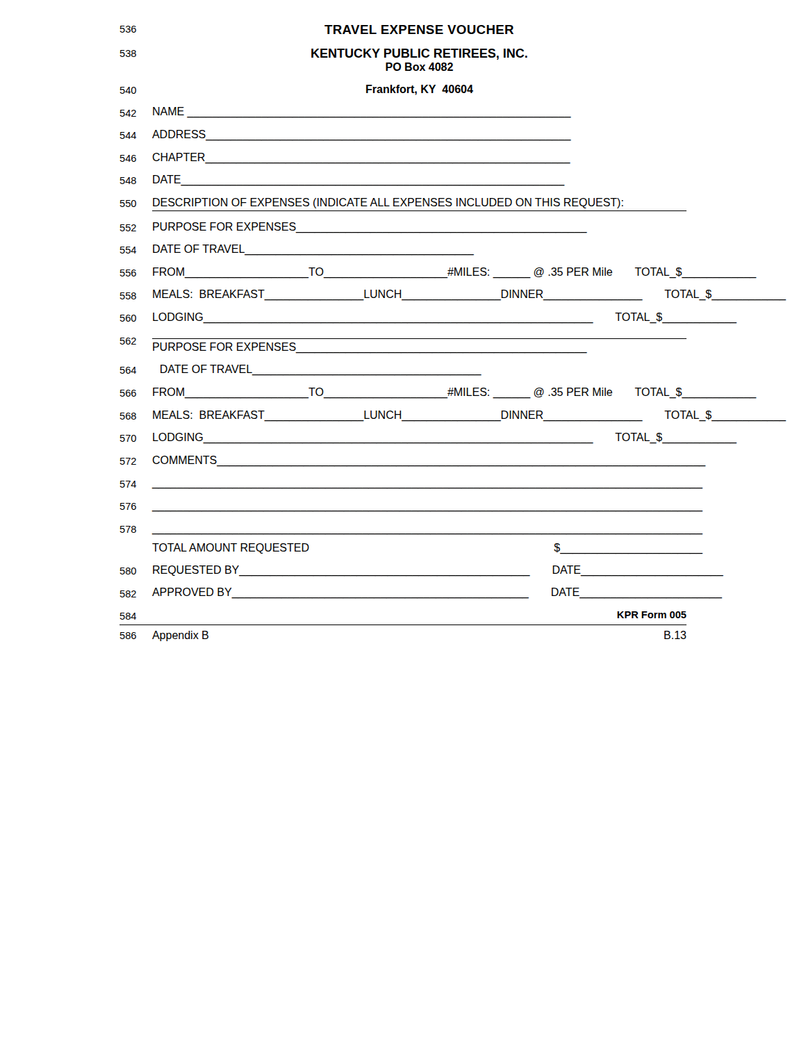536
TRAVEL EXPENSE VOUCHER
538
KENTUCKY PUBLIC RETIREES, INC.
PO Box 4082
540
Frankfort, KY 40604
542
NAME ______________________________________________________________
544
ADDRESS___________________________________________________________
546
CHAPTER___________________________________________________________
548
DATE______________________________________________________________
550
DESCRIPTION OF EXPENSES (INDICATE ALL EXPENSES INCLUDED ON THIS REQUEST):
552
PURPOSE FOR EXPENSES_______________________________________________
554
DATE OF TRAVEL_____________________________________
556
FROM____________________TO____________________#MILES: ______ @ .35 PER Mile
TOTAL_$____________
558
MEALS: BREAKFAST________________LUNCH________________DINNER________________
TOTAL_$____________
560
LODGING_______________________________________________________________
TOTAL_$____________
562
PURPOSE FOR EXPENSES_______________________________________________
564
DATE OF TRAVEL_____________________________________
566
FROM____________________TO____________________#MILES: ______ @ .35 PER Mile
TOTAL_$____________
568
MEALS: BREAKFAST________________LUNCH________________DINNER________________
TOTAL_$____________
570
LODGING_______________________________________________________________
TOTAL_$____________
572
COMMENTS_______________________________________________________________________________
574
_________________________________________________________________________________________
576
_________________________________________________________________________________________
578
_________________________________________________________________________________________
TOTAL AMOUNT REQUESTED
$_______________________
580
REQUESTED BY_______________________________________________
DATE_______________________
582
APPROVED BY________________________________________________
DATE_______________________
584
KPR Form 005
586
Appendix B
B.13